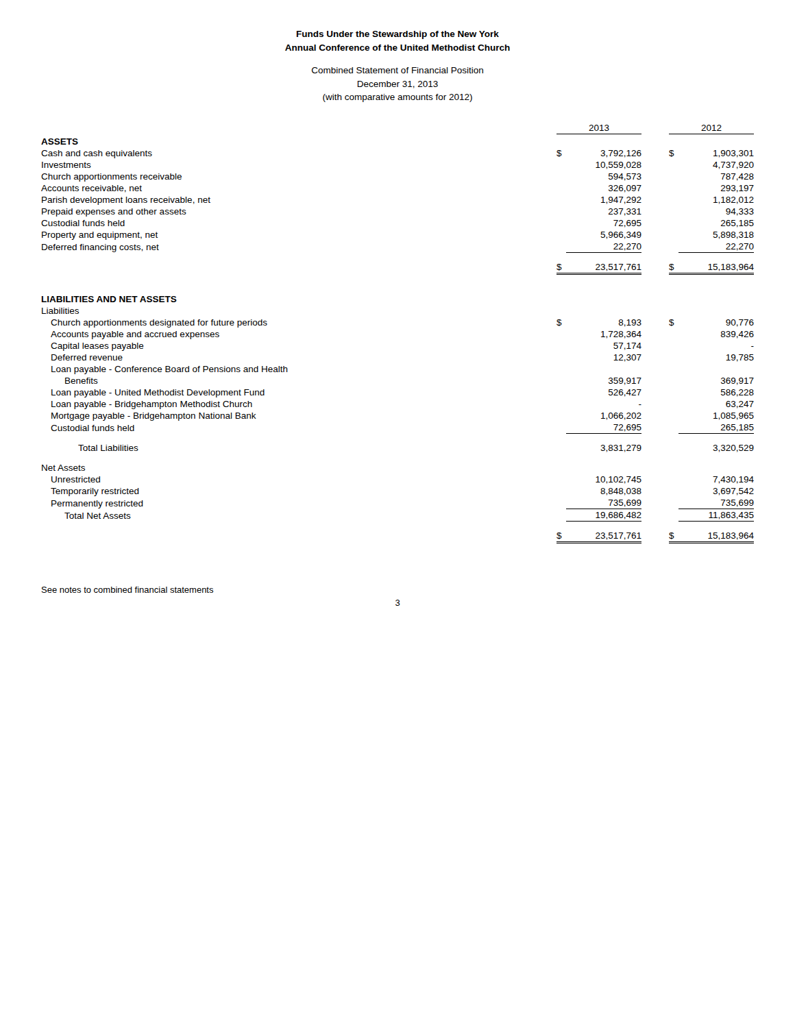Funds Under the Stewardship of the New York
Annual Conference of the United Methodist Church
Combined Statement of Financial Position
December 31, 2013
(with comparative amounts for 2012)
| | | 2013 | | 2012 |
| ASSETS | | | | | | |
| Cash and cash equivalents | | $ | 3,792,126 | | $ | 1,903,301 |
| Investments | | | 10,559,028 | | | 4,737,920 |
| Church apportionments receivable | | | 594,573 | | | 787,428 |
| Accounts receivable, net | | | 326,097 | | | 293,197 |
| Parish development loans receivable, net | | | 1,947,292 | | | 1,182,012 |
| Prepaid expenses and other assets | | | 237,331 | | | 94,333 |
| Custodial funds held | | | 72,695 | | | 265,185 |
| Property and equipment, net | | | 5,966,349 | | | 5,898,318 |
| Deferred financing costs, net | | | 22,270 | | | 22,270 |
| | | $ | 23,517,761 | | $ | 15,183,964 |
| LIABILITIES AND NET ASSETS | | | | | | |
| Liabilities | | | | | | |
| Church apportionments designated for future periods | | $ | 8,193 | | $ | 90,776 |
| Accounts payable and accrued expenses | | | 1,728,364 | | | 839,426 |
| Capital leases payable | | | 57,174 | | | - |
| Deferred revenue | | | 12,307 | | | 19,785 |
| Loan payable - Conference Board of Pensions and Health | | | | | | |
| Benefits | | | 359,917 | | | 369,917 |
| Loan payable - United Methodist Development Fund | | | 526,427 | | | 586,228 |
| Loan payable - Bridgehampton Methodist Church | | | - | | | 63,247 |
| Mortgage payable - Bridgehampton National Bank | | | 1,066,202 | | | 1,085,965 |
| Custodial funds held | | | 72,695 | | | 265,185 |
| Total Liabilities | | | 3,831,279 | | | 3,320,529 |
| Net Assets | | | | | | |
| Unrestricted | | | 10,102,745 | | | 7,430,194 |
| Temporarily restricted | | | 8,848,038 | | | 3,697,542 |
| Permanently restricted | | | 735,699 | | | 735,699 |
| Total Net Assets | | | 19,686,482 | | | 11,863,435 |
| | | $ | 23,517,761 | | $ | 15,183,964 |
See notes to combined financial statements
3